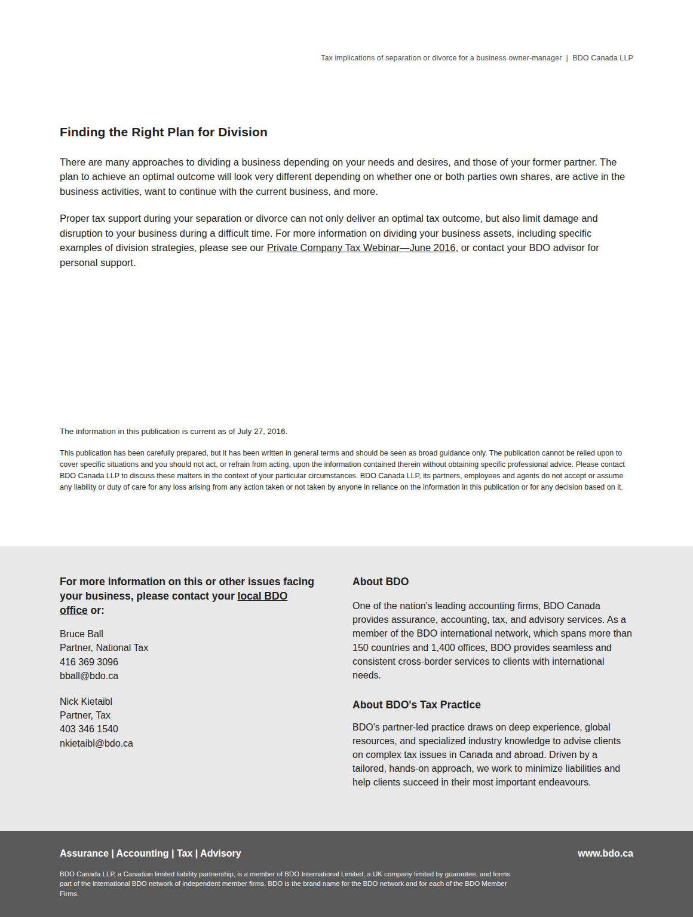Tax implications of separation or divorce for a business owner-manager | BDO Canada LLP
Finding the Right Plan for Division
There are many approaches to dividing a business depending on your needs and desires, and those of your former partner. The plan to achieve an optimal outcome will look very different depending on whether one or both parties own shares, are active in the business activities, want to continue with the current business, and more.
Proper tax support during your separation or divorce can not only deliver an optimal tax outcome, but also limit damage and disruption to your business during a difficult time. For more information on dividing your business assets, including specific examples of division strategies, please see our Private Company Tax Webinar—June 2016, or contact your BDO advisor for personal support.
The information in this publication is current as of July 27, 2016.
This publication has been carefully prepared, but it has been written in general terms and should be seen as broad guidance only. The publication cannot be relied upon to cover specific situations and you should not act, or refrain from acting, upon the information contained therein without obtaining specific professional advice. Please contact BDO Canada LLP to discuss these matters in the context of your particular circumstances. BDO Canada LLP, its partners, employees and agents do not accept or assume any liability or duty of care for any loss arising from any action taken or not taken by anyone in reliance on the information in this publication or for any decision based on it.
For more information on this or other issues facing your business, please contact your local BDO office or:
Bruce Ball
Partner, National Tax
416 369 3096
bball@bdo.ca
Nick Kietaibl
Partner, Tax
403 346 1540
nkietaibl@bdo.ca
About BDO
One of the nation's leading accounting firms, BDO Canada provides assurance, accounting, tax, and advisory services. As a member of the BDO international network, which spans more than 150 countries and 1,400 offices, BDO provides seamless and consistent cross-border services to clients with international needs.
About BDO's Tax Practice
BDO's partner-led practice draws on deep experience, global resources, and specialized industry knowledge to advise clients on complex tax issues in Canada and abroad. Driven by a tailored, hands-on approach, we work to minimize liabilities and help clients succeed in their most important endeavours.
Assurance | Accounting | Tax | Advisory www.bdo.ca
BDO Canada LLP, a Canadian limited liability partnership, is a member of BDO International Limited, a UK company limited by guarantee, and forms part of the international BDO network of independent member firms. BDO is the brand name for the BDO network and for each of the BDO Member Firms.